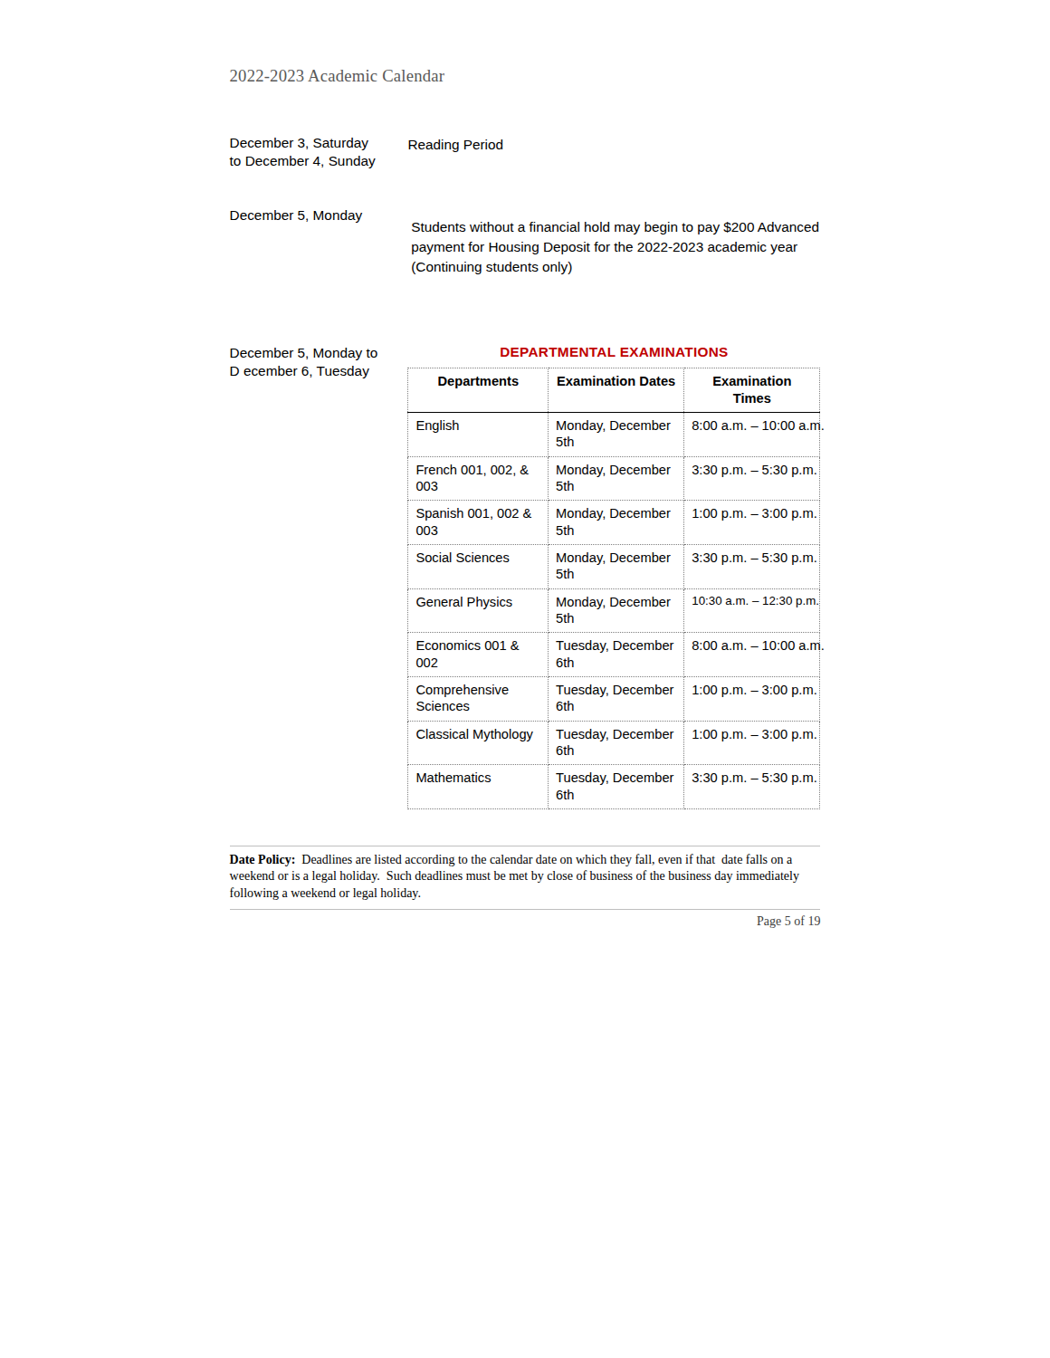2022-2023 Academic Calendar
December 3, Saturday
to December 4, Sunday
Reading Period
December 5, Monday
Students without a financial hold may begin to pay $200 Advanced payment for Housing Deposit for the 2022-2023 academic year (Continuing students only)
December 5, Monday to
D ecember 6, Tuesday
DEPARTMENTAL EXAMINATIONS
| Departments | Examination Dates | Examination Times |
| --- | --- | --- |
| English | Monday, December 5th | 8:00 a.m. – 10:00 a.m. |
| French 001, 002, & 003 | Monday, December 5th | 3:30 p.m. – 5:30 p.m. |
| Spanish 001, 002 & 003 | Monday, December 5th | 1:00 p.m. – 3:00 p.m. |
| Social Sciences | Monday, December 5th | 3:30 p.m. – 5:30 p.m. |
| General Physics | Monday, December 5th | 10:30 a.m. – 12:30 p.m. |
| Economics 001 & 002 | Tuesday, December 6th | 8:00 a.m. – 10:00 a.m. |
| Comprehensive Sciences | Tuesday, December 6th | 1:00 p.m. – 3:00 p.m. |
| Classical Mythology | Tuesday, December 6th | 1:00 p.m. – 3:00 p.m. |
| Mathematics | Tuesday, December 6th | 3:30 p.m. – 5:30 p.m. |
Date Policy: Deadlines are listed according to the calendar date on which they fall, even if that date falls on a weekend or is a legal holiday. Such deadlines must be met by close of business of the business day immediately following a weekend or legal holiday.
Page 5 of 19